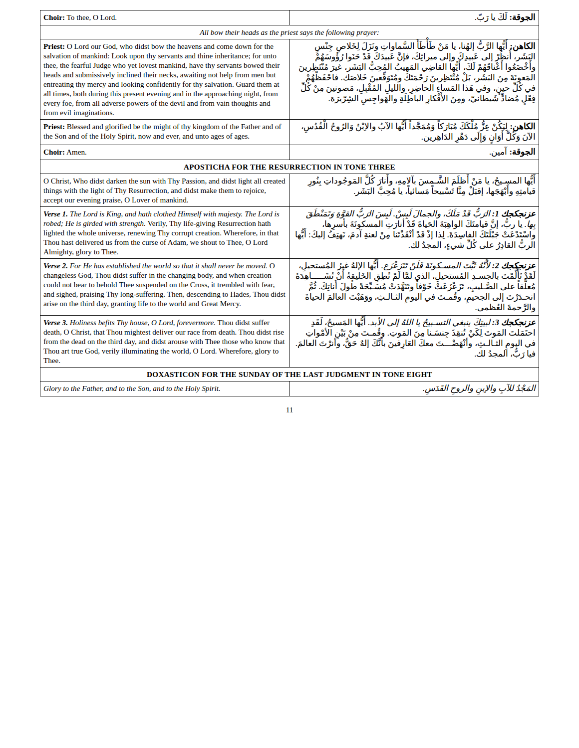| Choir: To thee, O Lord. | الجوقة: لَكَ يا رَبّ. |
| All bow their heads as the priest says the following prayer: |
| Priest: O Lord our God, who didst bow the heavens and come down for the salvation of mankind: Look upon thy servants and thine inheritance; for unto thee, the fearful Judge who yet lovest mankind, have thy servants bowed their heads and submissively inclined their necks, awaiting not help from men but entreating thy mercy and looking confidently for thy salvation. Guard them at all times, both during this present evening and in the approaching night, from every foe, from all adverse powers of the devil and from vain thoughts and from evil imaginations. | الكاهن: أَيُّها الرَّبُّ إلهُنا، يا مَنْ طَأْطَأَ السَّماواتِ ونَزَلَ لِخَلاصِ جِنْسِ البَشَر، أُنظُرْ إلى عَبيدِكَ وإلى ميراثِكَ، فإنَّ عَبيدَكَ قَدْ حَنَوا رُؤُوسَهُمْ وأَخْضَعُوا أَعْناقَهُمْ لَكَ، أَيُّها القاضِي المَهيبُ المُحِبُّ البَشَر، غيرَ مُنْتَظِرينَ المَعونَةَ مِنَ البَشَر، بَلْ مُنْتَظِرينَ رَحْمَتَكَ ومُتَوَقِّعينَ خَلاصَك. فاحْفَظْهُمْ في كُلِّ حينٍ، وفي هَذا المَساءِ الحاضِرِ، والليلِ المُقْبِلِ، مَصونينَ مِنْ كُلِّ فِعْلٍ مُضادٍّ شَيطانيّ، ومِنَ الأَفْكارِ الباطِلَةِ والهَواجِسِ الشِرّيرَة. |
| Priest: Blessed and glorified be the might of thy kingdom of the Father and of the Son and of the Holy Spirit, now and ever, and unto ages of ages. | الكاهن: لِيَكُنْ عِزُّ مُلْكَكَ مُبَارَكاً وَمُمَجَّداً أَيُّها الآبُ والاِبْنُ وَالرُوحُ الْقُدُسِ، الآنَ وَكُلَّ أَوَانٍ وَإِلَى دَهْرِ الدَاهِرين. |
| Choir: Amen. | الجوقة: آمين. |
| APOSTICHA FOR THE RESURRECTION IN TONE THREE |
| O Christ, Who didst darken the sun with Thy Passion, and didst light all created things with the light of Thy Resurrection, and didst make them to rejoice, accept our evening praise, O Lover of mankind. | أَيُّها المسـيحُ، يا مَنْ أَظلَمَ الشَّـمسَ بآلامِهِ، وأَنارَ كُلَّ المَوجُوداتِ بِنُورِ قيامتِهِ وأَبْهَجَها، إقبَلْ مِنَّا تَسْبيحاً مَسائياً، يا مُحِبَّ البَشَر. |
| Verse 1. The Lord is King, and hath clothed Himself with majesty. The Lord is robed; He is girded with strength. Verily, Thy life-giving Resurrection hath lighted the whole universe, renewing Thy corrupt creation. Wherefore, in that Thou hast delivered us from the curse of Adam, we shout to Thee, O Lord Almighty, glory to Thee. | عزنجكجك 1: الرَبُّ قَدْ مَلَكَ، والجمالَ لَبِسْ. لَبِسَ الرَبُّ القوَّةِ وَتَمَنْطَقَ بِها. يا ربُّ، إنَّ قيامتَكَ الواهِبَةَ الحَياةَ قَدْ أنارَتِ المسكونَةَ بأسرِها، واسْتَدْعَتْ جَبْلَتَكَ الفاسِدَةَ. لِذا إذْ قَدْ أنْقَذْتَنا مِنْ لعنةِ آدمَ، نَهتِفُ إليكَ: أَيُّها الربُّ القادِرُ على كُلِّ شيءٍ، المجدُ لك. |
| Verse 2. For He has established the world so that it shall never be moved. O changeless God, Thou didst suffer in the changing body, and when creation could not bear to behold Thee suspended on the Cross, it trembled with fear, and sighed, praising Thy long-suffering. Then, descending to Hades, Thou didst arise on the third day, granting life to the world and Great Mercy. | عزنجكجك 2: لأَنَّهُ ثَبَّتَ المسـكونَةَ فَلَنْ تَتَزَعْزَع. أَيُّها الإلهُ غيرُ المُستحيلِ، لَقَدْ تَأَلَّمْتَ بالجسـدِ المُستحيلِ، الذي لمَّا لَمْ تُطِقِ الخَليقةُ أَنْ تُشَـــــاهِدَهُ مُعلَّقاً على الصَّـليبِ، تَزَعْزَعَتْ خَوْفاً وتَنَهَّدَتْ مُسَـبِّحَةً طُولَ أَناتِكَ. ثُمَّ انحـدَرْتَ إلى الجحيمِ، وقُمـتَ في اليومِ الثـالـثِ، ووَهَبْتَ العالمَ الحياةَ والرَّحمةَ العُظمى. |
| Verse 3. Holiness befits Thy house, O Lord, forevermore. Thou didst suffer death, O Christ, that Thou mightest deliver our race from death. Thou didst rise from the dead on the third day, and didst arouse with Thee those who know that Thou art true God, verily illuminating the world, O Lord. Wherefore, glory to Thee. | عزنجكجك 3: لبيتِكَ ينبغي التسـبيحُ يا اللهُ إلى الأبد. أَيُّها المَسيحُ، لَقَدِ احتَمَلتَ المَوتَ لِكَيْ تُنقِذَ جِنسَـنا مِنَ المَوتِ. وقُمـتَ مِنْ بَيْنِ الأمْواتِ في اليومِ الثـالـثِ، وأنْهَضْـــتَ معكَ العَارِفينَ بأنَّكَ إلهٌ حَقٌّ، وأنرْتَ العالمَ. فيا رَبُّ، المجدُ لك. |
| DOXASTICON FOR THE SUNDAY OF THE LAST JUDGMENT IN TONE EIGHT |
| Glory to the Father, and to the Son, and to the Holy Spirit. | المَجْدُ للآبِ والإبنِ والروحِ القَدَسِ. |
11